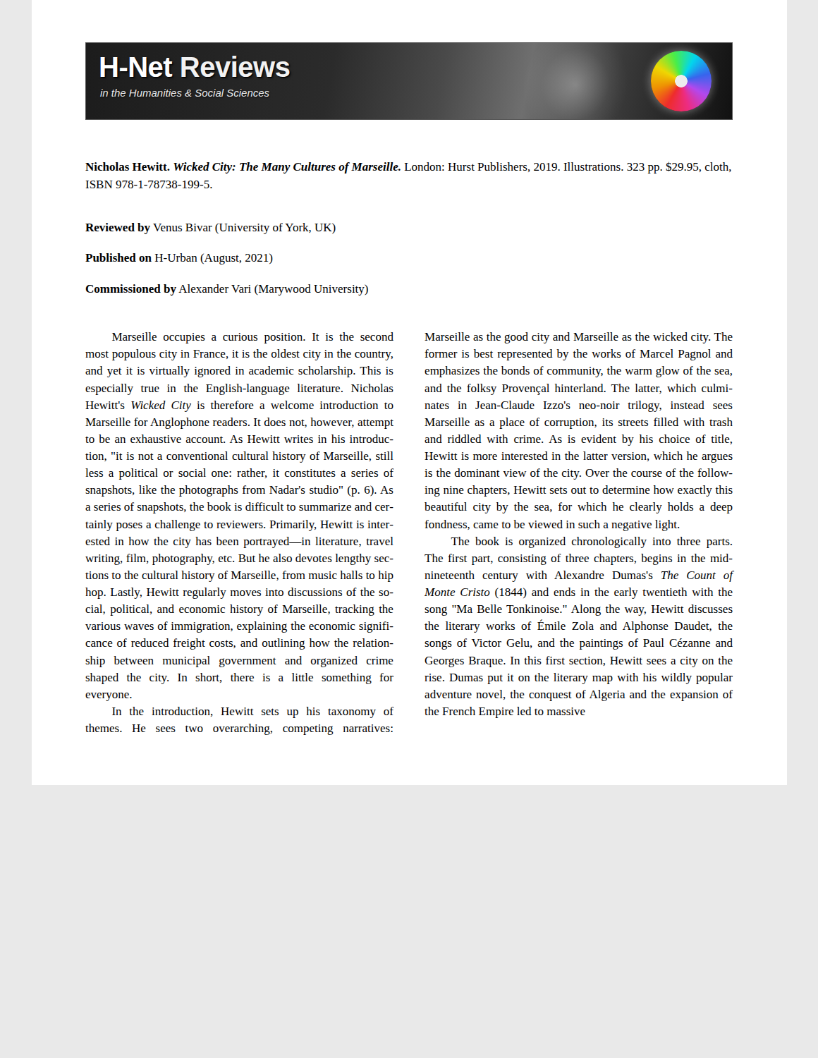H-Net Reviews
in the Humanities & Social Sciences
Nicholas Hewitt. Wicked City: The Many Cultures of Marseille. London: Hurst Publishers, 2019. Illustrations. 323 pp. $29.95, cloth, ISBN 978-1-78738-199-5.
Reviewed by Venus Bivar (University of York, UK)
Published on H-Urban (August, 2021)
Commissioned by Alexander Vari (Marywood University)
Marseille occupies a curious position. It is the second most populous city in France, it is the oldest city in the country, and yet it is virtually ignored in academic scholarship. This is especially true in the English-language literature. Nicholas Hewitt's Wicked City is therefore a welcome introduction to Marseille for Anglophone readers. It does not, however, attempt to be an exhaustive account. As Hewitt writes in his introduction, "it is not a conventional cultural history of Marseille, still less a political or social one: rather, it constitutes a series of snapshots, like the photographs from Nadar's studio" (p. 6). As a series of snapshots, the book is difficult to summarize and certainly poses a challenge to reviewers. Primarily, Hewitt is interested in how the city has been portrayed—in literature, travel writing, film, photography, etc. But he also devotes lengthy sections to the cultural history of Marseille, from music halls to hip hop. Lastly, Hewitt regularly moves into discussions of the social, political, and economic history of Marseille, tracking the various waves of immigration, explaining the economic significance of reduced freight costs, and outlining how the relationship between municipal government and organized crime shaped the city. In short, there is a little something for everyone.
In the introduction, Hewitt sets up his taxonomy of themes. He sees two overarching, competing narratives: Marseille as the good city and Marseille as the wicked city. The former is best represented by the works of Marcel Pagnol and emphasizes the bonds of community, the warm glow of the sea, and the folksy Provençal hinterland. The latter, which culminates in Jean-Claude Izzo's neo-noir trilogy, instead sees Marseille as a place of corruption, its streets filled with trash and riddled with crime. As is evident by his choice of title, Hewitt is more interested in the latter version, which he argues is the dominant view of the city. Over the course of the following nine chapters, Hewitt sets out to determine how exactly this beautiful city by the sea, for which he clearly holds a deep fondness, came to be viewed in such a negative light.
The book is organized chronologically into three parts. The first part, consisting of three chapters, begins in the mid-nineteenth century with Alexandre Dumas's The Count of Monte Cristo (1844) and ends in the early twentieth with the song "Ma Belle Tonkinoise." Along the way, Hewitt discusses the literary works of Émile Zola and Alphonse Daudet, the songs of Victor Gelu, and the paintings of Paul Cézanne and Georges Braque. In this first section, Hewitt sees a city on the rise. Dumas put it on the literary map with his wildly popular adventure novel, the conquest of Algeria and the expansion of the French Empire led to massive